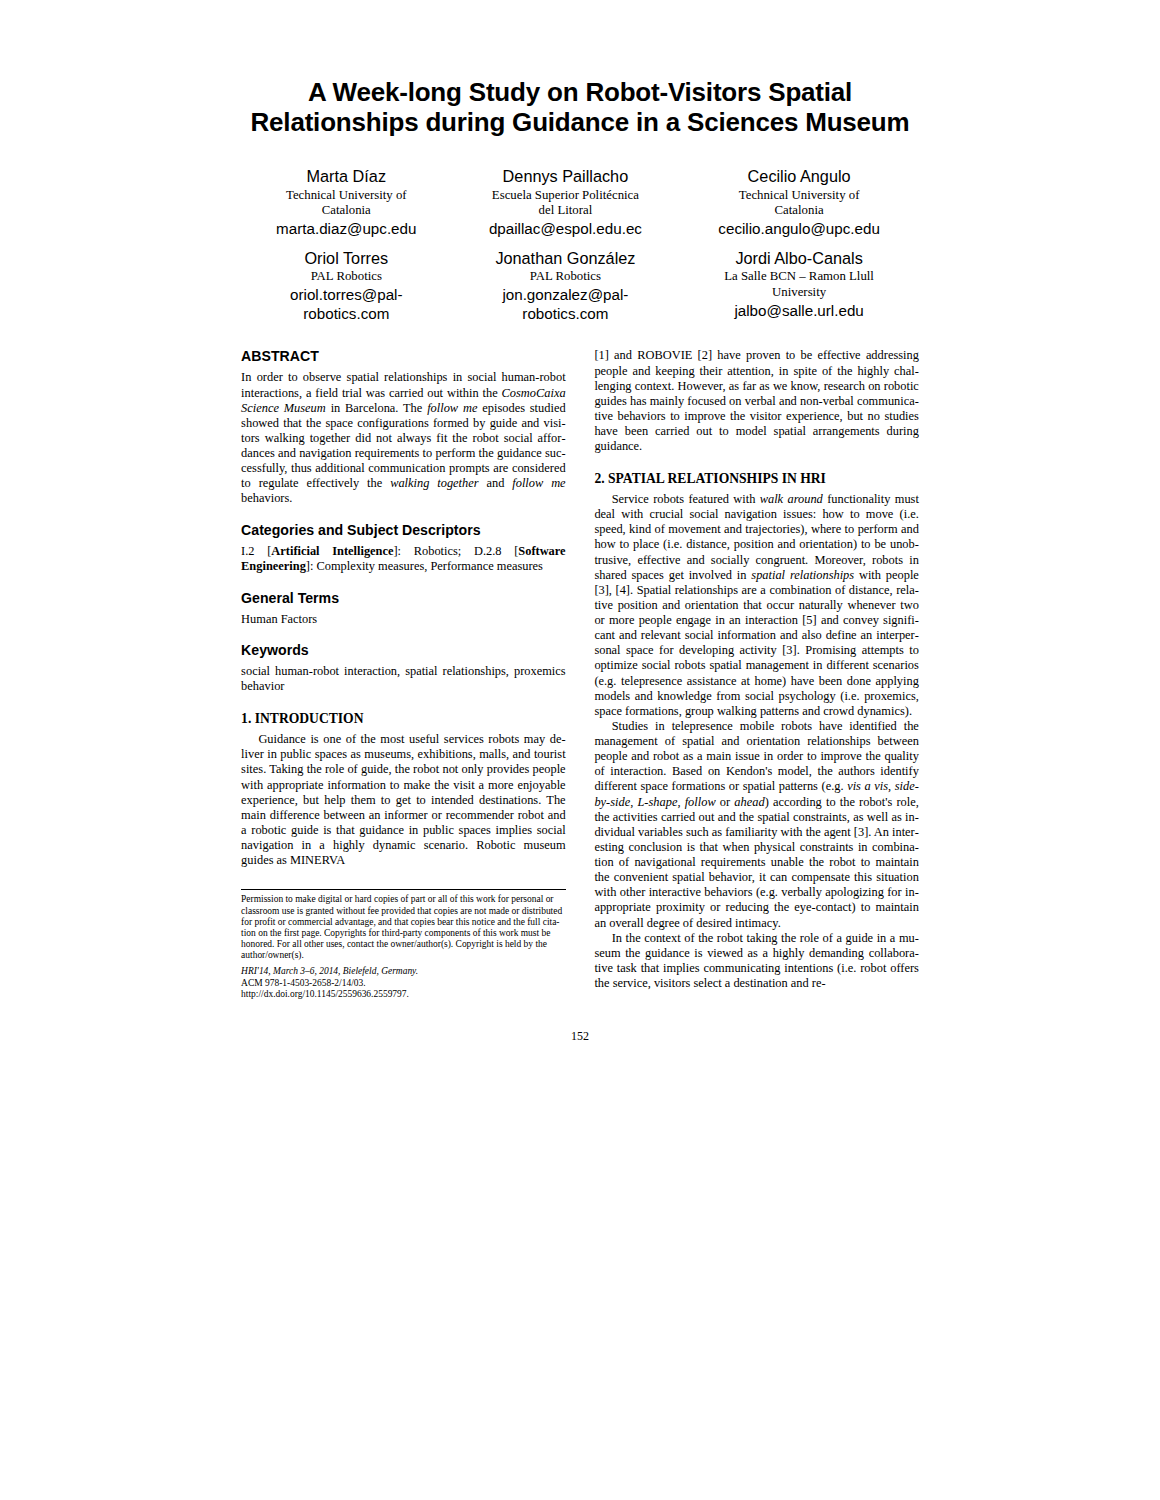A Week-long Study on Robot-Visitors Spatial
Relationships during Guidance in a Sciences Museum
| Marta Díaz Technical University of Catalonia marta.diaz@upc.edu | Dennys Paillacho Escuela Superior Politécnica del Litoral dpaillac@espol.edu.ec | Cecilio Angulo Technical University of Catalonia cecilio.angulo@upc.edu |
| Oriol Torres PAL Robotics oriol.torres@pal- robotics.com | Jonathan González PAL Robotics jon.gonzalez@pal- robotics.com | Jordi Albo-Canals La Salle BCN – Ramon Llull University jalbo@salle.url.edu |
ABSTRACT
In order to observe spatial relationships in social human-robot interactions, a field trial was carried out within the CosmoCaixa Science Museum in Barcelona. The follow me episodes studied showed that the space configurations formed by guide and visitors walking together did not always fit the robot social affordances and navigation requirements to perform the guidance successfully, thus additional communication prompts are considered to regulate effectively the walking together and follow me behaviors.
Categories and Subject Descriptors
I.2 [Artificial Intelligence]: Robotics; D.2.8 [Software Engineering]: Complexity measures, Performance measures
General Terms
Human Factors
Keywords
social human-robot interaction, spatial relationships, proxemics behavior
1. INTRODUCTION
Guidance is one of the most useful services robots may deliver in public spaces as museums, exhibitions, malls, and tourist sites. Taking the role of guide, the robot not only provides people with appropriate information to make the visit a more enjoyable experience, but help them to get to intended destinations. The main difference between an informer or recommender robot and a robotic guide is that guidance in public spaces implies social navigation in a highly dynamic scenario. Robotic museum guides as MINERVA
Permission to make digital or hard copies of part or all of this work for personal or classroom use is granted without fee provided that copies are not made or distributed for profit or commercial advantage, and that copies bear this notice and the full citation on the first page. Copyrights for third-party components of this work must be honored. For all other uses, contact the owner/author(s). Copyright is held by the author/owner(s). HRI'14, March 3–6, 2014, Bielefeld, Germany. ACM 978-1-4503-2658-2/14/03.
http://dx.doi.org/10.1145/2559636.2559797.
[1] and ROBOVIE [2] have proven to be effective addressing people and keeping their attention, in spite of the highly challenging context. However, as far as we know, research on robotic guides has mainly focused on verbal and non-verbal communicative behaviors to improve the visitor experience, but no studies have been carried out to model spatial arrangements during guidance.
2. SPATIAL RELATIONSHIPS IN HRI
Service robots featured with walk around functionality must deal with crucial social navigation issues: how to move (i.e. speed, kind of movement and trajectories), where to perform and how to place (i.e. distance, position and orientation) to be unobtrusive, effective and socially congruent. Moreover, robots in shared spaces get involved in spatial relationships with people [3], [4]. Spatial relationships are a combination of distance, relative position and orientation that occur naturally whenever two or more people engage in an interaction [5] and convey significant and relevant social information and also define an interpersonal space for developing activity [3]. Promising attempts to optimize social robots spatial management in different scenarios (e.g. telepresence assistance at home) have been done applying models and knowledge from social psychology (i.e. proxemics, space formations, group walking patterns and crowd dynamics).
Studies in telepresence mobile robots have identified the management of spatial and orientation relationships between people and robot as a main issue in order to improve the quality of interaction. Based on Kendon's model, the authors identify different space formations or spatial patterns (e.g. vis a vis, side-by-side, L-shape, follow or ahead) according to the robot's role, the activities carried out and the spatial constraints, as well as individual variables such as familiarity with the agent [3]. An interesting conclusion is that when physical constraints in combination of navigational requirements unable the robot to maintain the convenient spatial behavior, it can compensate this situation with other interactive behaviors (e.g. verbally apologizing for inappropriate proximity or reducing the eye-contact) to maintain an overall degree of desired intimacy.
In the context of the robot taking the role of a guide in a museum the guidance is viewed as a highly demanding collaborative task that implies communicating intentions (i.e. robot offers the service, visitors select a destination and re-
152